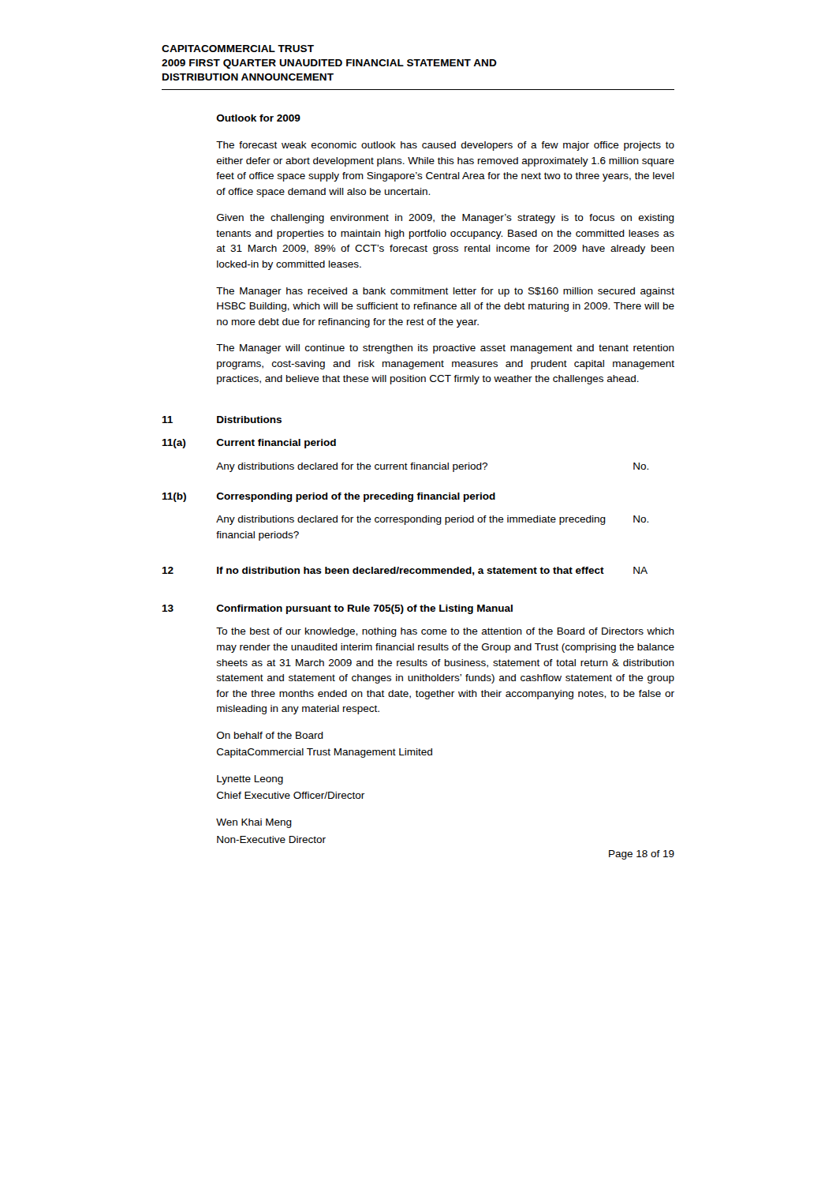CAPITACOMMERCIAL TRUST
2009 FIRST QUARTER UNAUDITED FINANCIAL STATEMENT AND
DISTRIBUTION ANNOUNCEMENT
Outlook for 2009
The forecast weak economic outlook has caused developers of a few major office projects to either defer or abort development plans. While this has removed approximately 1.6 million square feet of office space supply from Singapore’s Central Area for the next two to three years, the level of office space demand will also be uncertain.
Given the challenging environment in 2009, the Manager’s strategy is to focus on existing tenants and properties to maintain high portfolio occupancy. Based on the committed leases as at 31 March 2009, 89% of CCT’s forecast gross rental income for 2009 have already been locked-in by committed leases.
The Manager has received a bank commitment letter for up to S$160 million secured against HSBC Building, which will be sufficient to refinance all of the debt maturing in 2009. There will be no more debt due for refinancing for the rest of the year.
The Manager will continue to strengthen its proactive asset management and tenant retention programs, cost-saving and risk management measures and prudent capital management practices, and believe that these will position CCT firmly to weather the challenges ahead.
11
Distributions
11(a)
Current financial period
Any distributions declared for the current financial period?
No.
11(b)
Corresponding period of the preceding financial period
Any distributions declared for the corresponding period of the immediate preceding financial periods?
No.
12
If no distribution has been declared/recommended, a statement to that effect
NA
13
Confirmation pursuant to Rule 705(5) of the Listing Manual
To the best of our knowledge, nothing has come to the attention of the Board of Directors which may render the unaudited interim financial results of the Group and Trust (comprising the balance sheets as at 31 March 2009 and the results of business, statement of total return & distribution statement and statement of changes in unitholders’ funds) and cashflow statement of the group for the three months ended on that date, together with their accompanying notes, to be false or misleading in any material respect.
On behalf of the Board
CapitaCommercial Trust Management Limited
Lynette Leong
Chief Executive Officer/Director
Wen Khai Meng
Non-Executive Director
Page 18 of 19